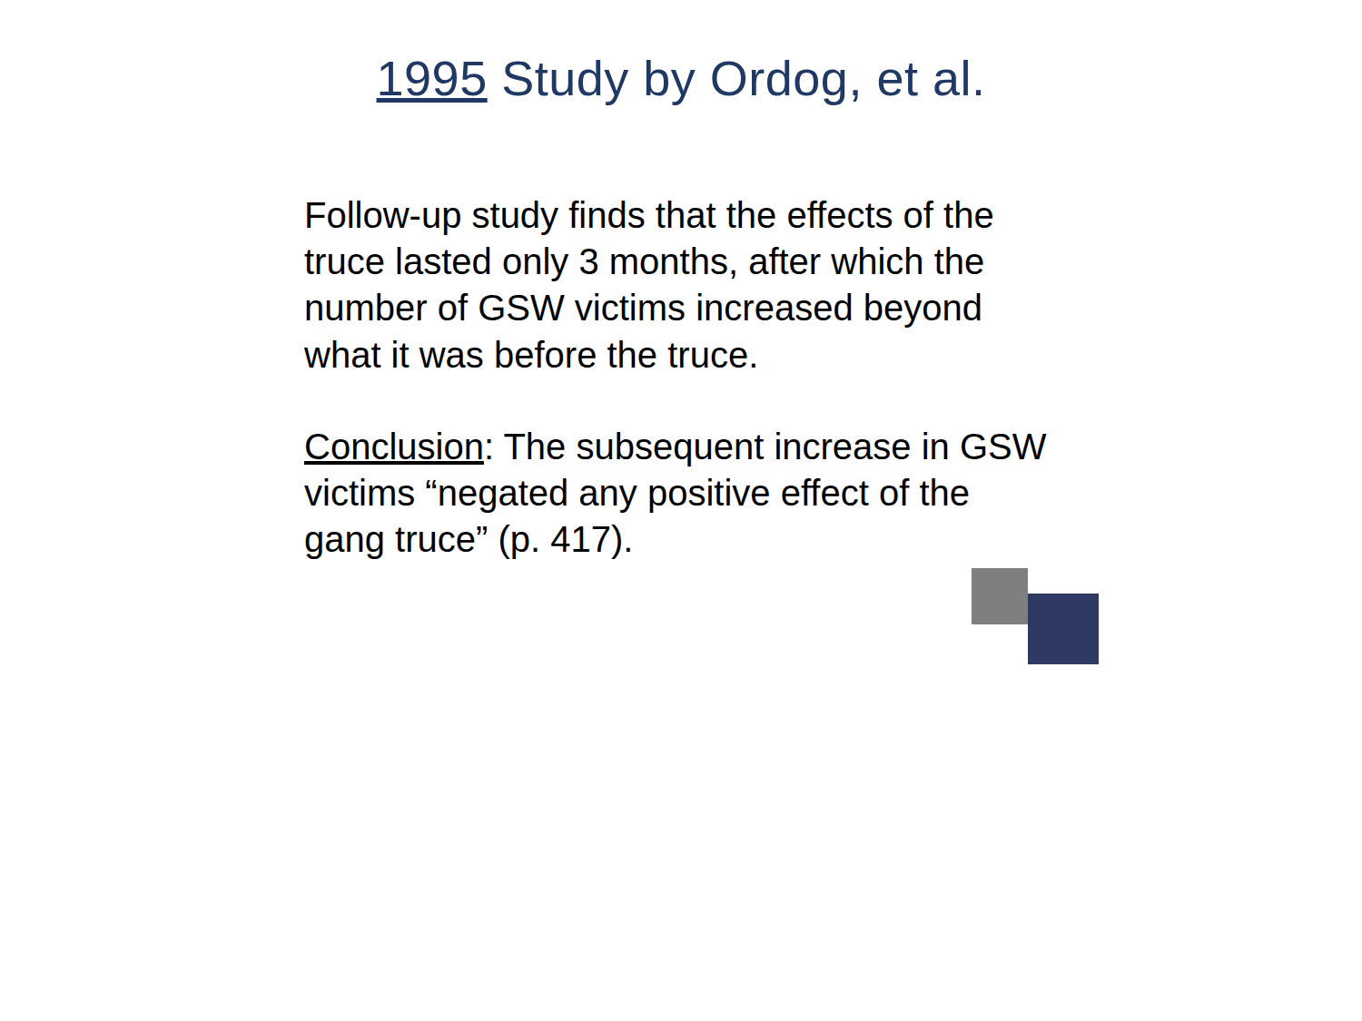1995 Study by Ordog, et al.
Follow-up study finds that the effects of the truce lasted only 3 months, after which the number of GSW victims increased beyond what it was before the truce.
Conclusion: The subsequent increase in GSW victims “negated any positive effect of the gang truce” (p. 417).